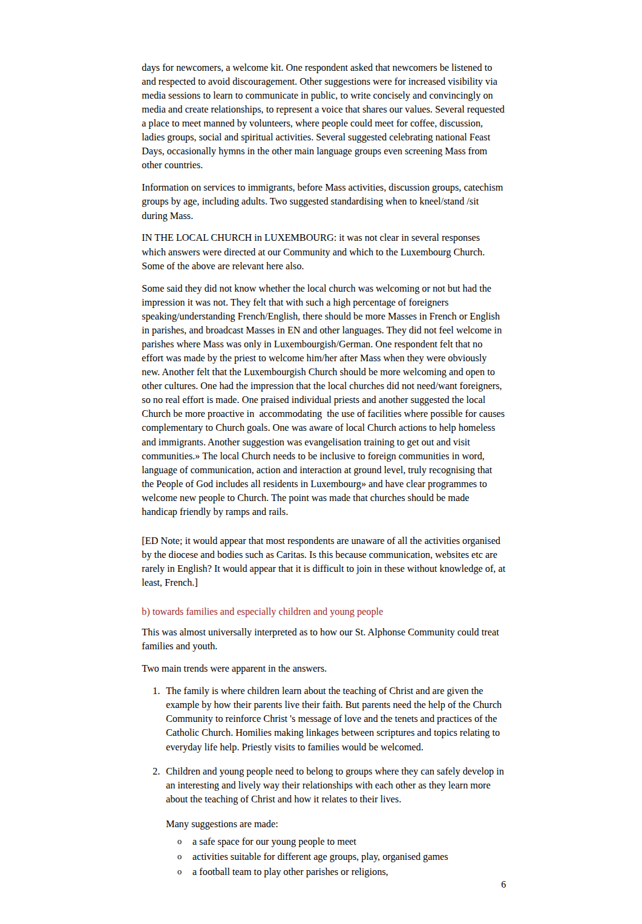days for newcomers, a welcome kit. One respondent asked that newcomers be listened to and respected to avoid discouragement. Other suggestions were for increased visibility via media sessions to learn to communicate in public, to write concisely and convincingly on media and create relationships, to represent a voice that shares our values. Several requested a place to meet manned by volunteers, where people could meet for coffee, discussion, ladies groups, social and spiritual activities. Several suggested celebrating national Feast Days, occasionally hymns in the other main language groups even screening Mass from other countries.
Information on services to immigrants, before Mass activities, discussion groups, catechism groups by age, including adults. Two suggested standardising when to kneel/stand /sit during Mass.
IN THE LOCAL CHURCH in LUXEMBOURG: it was not clear in several responses which answers were directed at our Community and which to the Luxembourg Church. Some of the above are relevant here also.
Some said they did not know whether the local church was welcoming or not but had the impression it was not. They felt that with such a high percentage of foreigners speaking/understanding French/English, there should be more Masses in French or English in parishes, and broadcast Masses in EN and other languages. They did not feel welcome in parishes where Mass was only in Luxembourgish/German. One respondent felt that no effort was made by the priest to welcome him/her after Mass when they were obviously new. Another felt that the Luxembourgish Church should be more welcoming and open to other cultures. One had the impression that the local churches did not need/want foreigners, so no real effort is made. One praised individual priests and another suggested the local Church be more proactive in accommodating the use of facilities where possible for causes complementary to Church goals. One was aware of local Church actions to help homeless and immigrants. Another suggestion was evangelisation training to get out and visit communities.» The local Church needs to be inclusive to foreign communities in word, language of communication, action and interaction at ground level, truly recognising that the People of God includes all residents in Luxembourg» and have clear programmes to welcome new people to Church. The point was made that churches should be made handicap friendly by ramps and rails.
[ED Note; it would appear that most respondents are unaware of all the activities organised by the diocese and bodies such as Caritas. Is this because communication, websites etc are rarely in English? It would appear that it is difficult to join in these without knowledge of, at least, French.]
b) towards families and especially children and young people
This was almost universally interpreted as to how our St. Alphonse Community could treat families and youth.
Two main trends were apparent in the answers.
The family is where children learn about the teaching of Christ and are given the example by how their parents live their faith. But parents need the help of the Church Community to reinforce Christ 's message of love and the tenets and practices of the Catholic Church. Homilies making linkages between scriptures and topics relating to everyday life help. Priestly visits to families would be welcomed.
Children and young people need to belong to groups where they can safely develop in an interesting and lively way their relationships with each other as they learn more about the teaching of Christ and how it relates to their lives.
Many suggestions are made:
a safe space for our young people to meet
activities suitable for different age groups, play, organised games
a football team to play other parishes or religions,
6